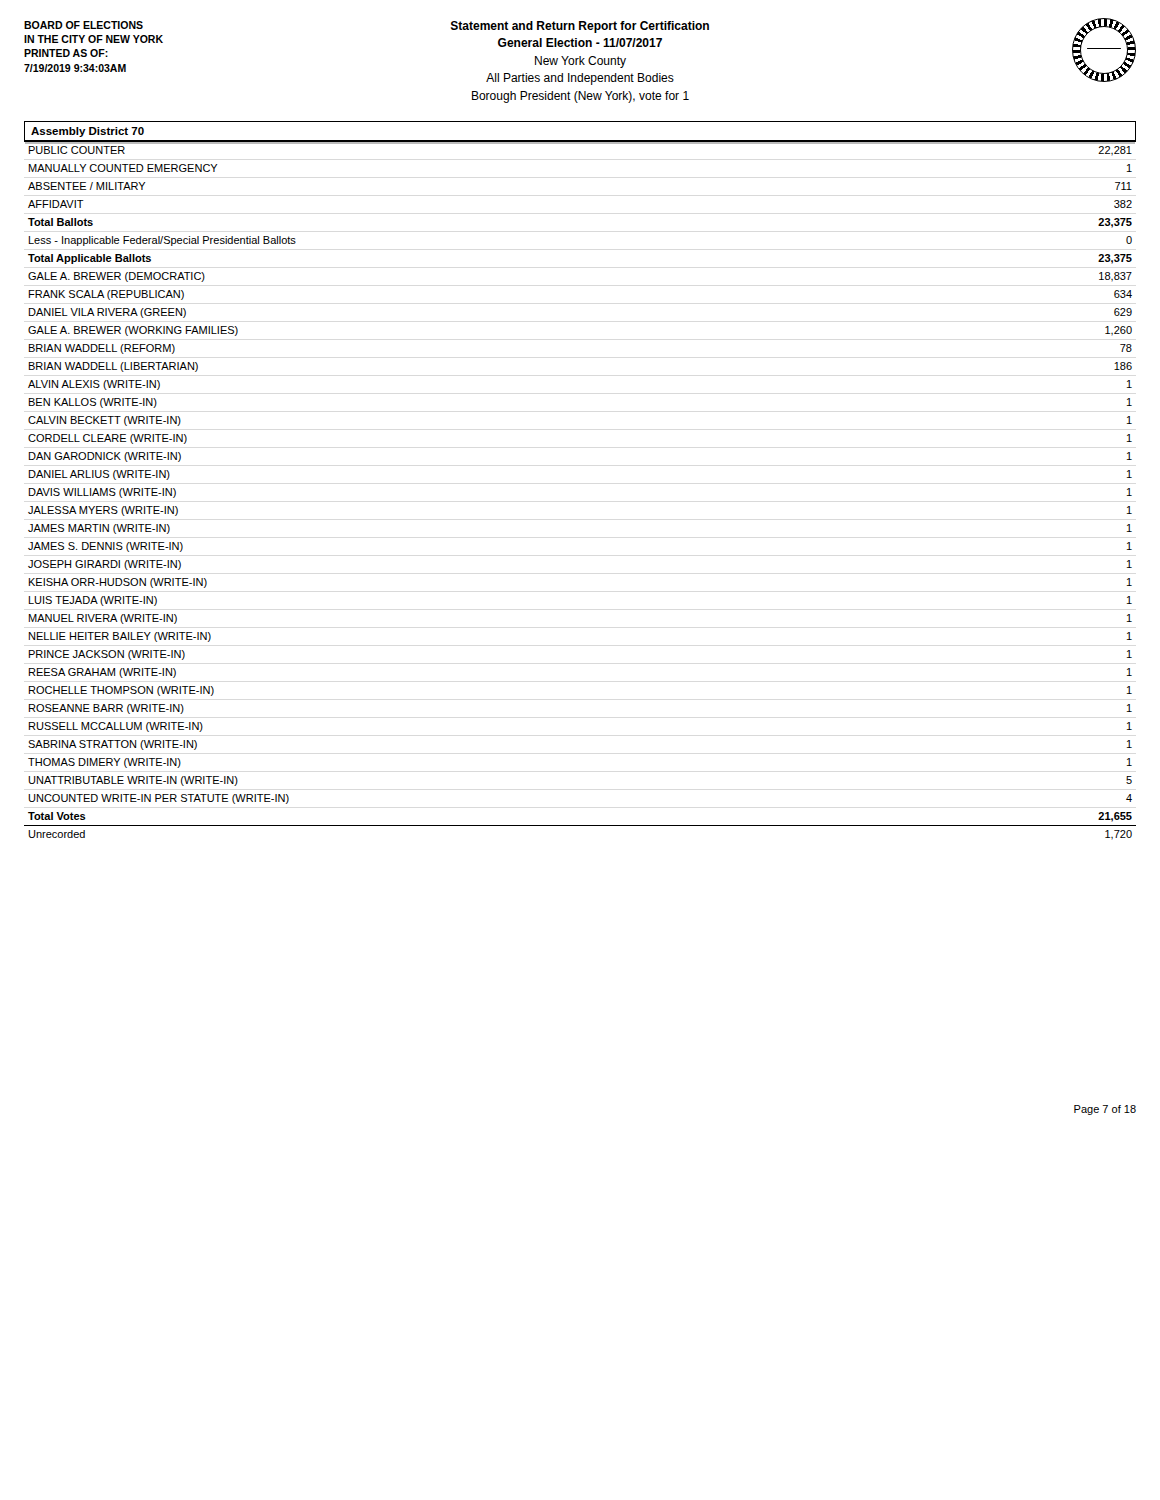BOARD OF ELECTIONS
IN THE CITY OF NEW YORK
PRINTED AS OF:
7/19/2019 9:34:03AM
Statement and Return Report for Certification
General Election - 11/07/2017
New York County
All Parties and Independent Bodies
Borough President (New York), vote for 1
Assembly District 70
| PUBLIC COUNTER | 22,281 |
| MANUALLY COUNTED EMERGENCY | 1 |
| ABSENTEE / MILITARY | 711 |
| AFFIDAVIT | 382 |
| Total Ballots | 23,375 |
| Less - Inapplicable Federal/Special Presidential Ballots | 0 |
| Total Applicable Ballots | 23,375 |
| GALE A. BREWER (DEMOCRATIC) | 18,837 |
| FRANK SCALA (REPUBLICAN) | 634 |
| DANIEL VILA RIVERA (GREEN) | 629 |
| GALE A. BREWER (WORKING FAMILIES) | 1,260 |
| BRIAN WADDELL (REFORM) | 78 |
| BRIAN WADDELL (LIBERTARIAN) | 186 |
| ALVIN ALEXIS (WRITE-IN) | 1 |
| BEN KALLOS (WRITE-IN) | 1 |
| CALVIN BECKETT (WRITE-IN) | 1 |
| CORDELL CLEARE (WRITE-IN) | 1 |
| DAN GARODNICK (WRITE-IN) | 1 |
| DANIEL ARLIUS (WRITE-IN) | 1 |
| DAVIS WILLIAMS (WRITE-IN) | 1 |
| JALESSA MYERS (WRITE-IN) | 1 |
| JAMES MARTIN (WRITE-IN) | 1 |
| JAMES S. DENNIS (WRITE-IN) | 1 |
| JOSEPH GIRARDI (WRITE-IN) | 1 |
| KEISHA ORR-HUDSON (WRITE-IN) | 1 |
| LUIS TEJADA (WRITE-IN) | 1 |
| MANUEL RIVERA (WRITE-IN) | 1 |
| NELLIE HEITER BAILEY (WRITE-IN) | 1 |
| PRINCE JACKSON (WRITE-IN) | 1 |
| REESA GRAHAM (WRITE-IN) | 1 |
| ROCHELLE THOMPSON (WRITE-IN) | 1 |
| ROSEANNE BARR (WRITE-IN) | 1 |
| RUSSELL MCCALLUM (WRITE-IN) | 1 |
| SABRINA STRATTON (WRITE-IN) | 1 |
| THOMAS DIMERY (WRITE-IN) | 1 |
| UNATTRIBUTABLE WRITE-IN (WRITE-IN) | 5 |
| UNCOUNTED WRITE-IN PER STATUTE (WRITE-IN) | 4 |
| Total Votes | 21,655 |
| Unrecorded | 1,720 |
Page 7 of 18